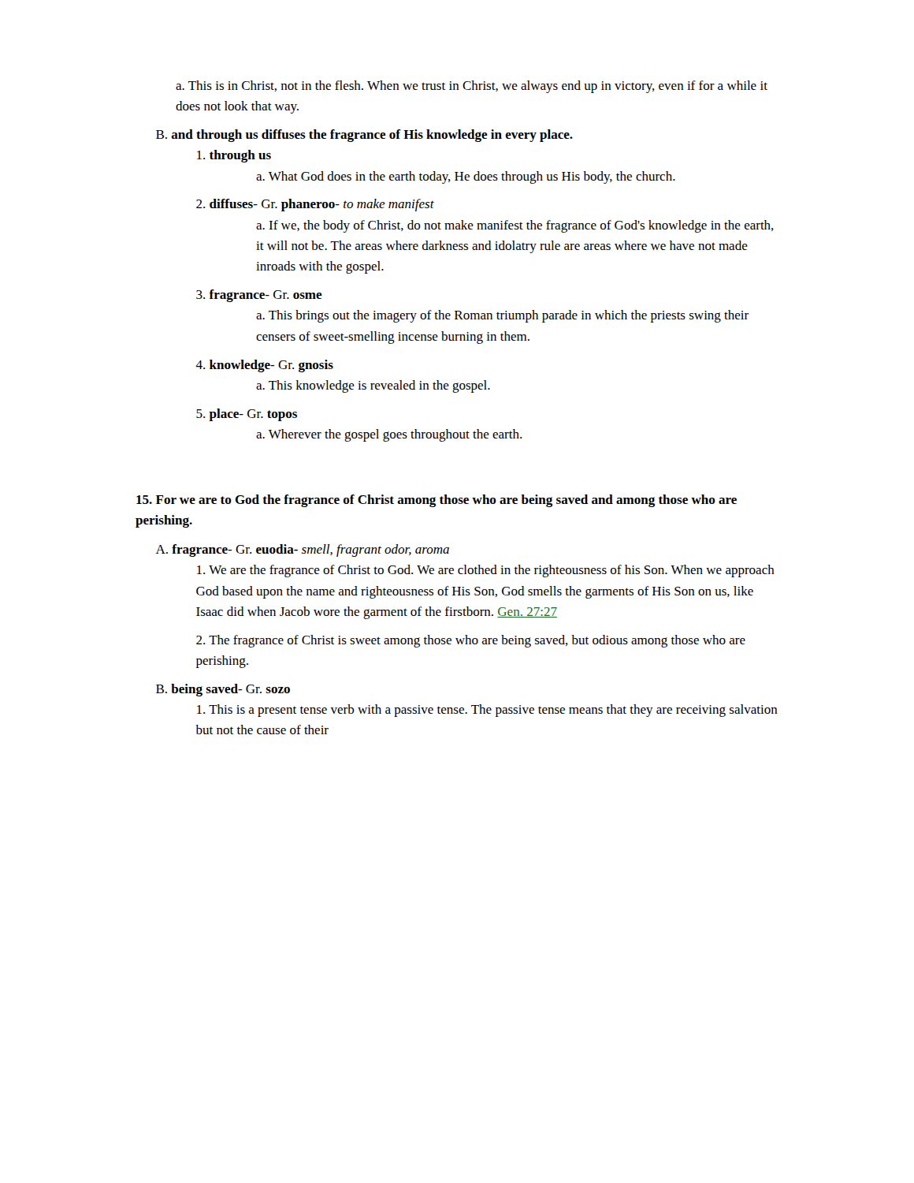a. This is in Christ, not in the flesh. When we trust in Christ, we always end up in victory, even if for a while it does not look that way.
B. and through us diffuses the fragrance of His knowledge in every place.
1. through us
a. What God does in the earth today, He does through us His body, the church.
2. diffuses- Gr. phaneroo- to make manifest
a. If we, the body of Christ, do not make manifest the fragrance of God's knowledge in the earth, it will not be. The areas where darkness and idolatry rule are areas where we have not made inroads with the gospel.
3. fragrance- Gr. osme
a. This brings out the imagery of the Roman triumph parade in which the priests swing their censers of sweet-smelling incense burning in them.
4. knowledge- Gr. gnosis
a. This knowledge is revealed in the gospel.
5. place- Gr. topos
a. Wherever the gospel goes throughout the earth.
15. For we are to God the fragrance of Christ among those who are being saved and among those who are perishing.
A. fragrance- Gr. euodia- smell, fragrant odor, aroma
1. We are the fragrance of Christ to God. We are clothed in the righteousness of his Son. When we approach God based upon the name and righteousness of His Son, God smells the garments of His Son on us, like Isaac did when Jacob wore the garment of the firstborn. Gen. 27:27
2. The fragrance of Christ is sweet among those who are being saved, but odious among those who are perishing.
B. being saved- Gr. sozo
1. This is a present tense verb with a passive tense. The passive tense means that they are receiving salvation but not the cause of their